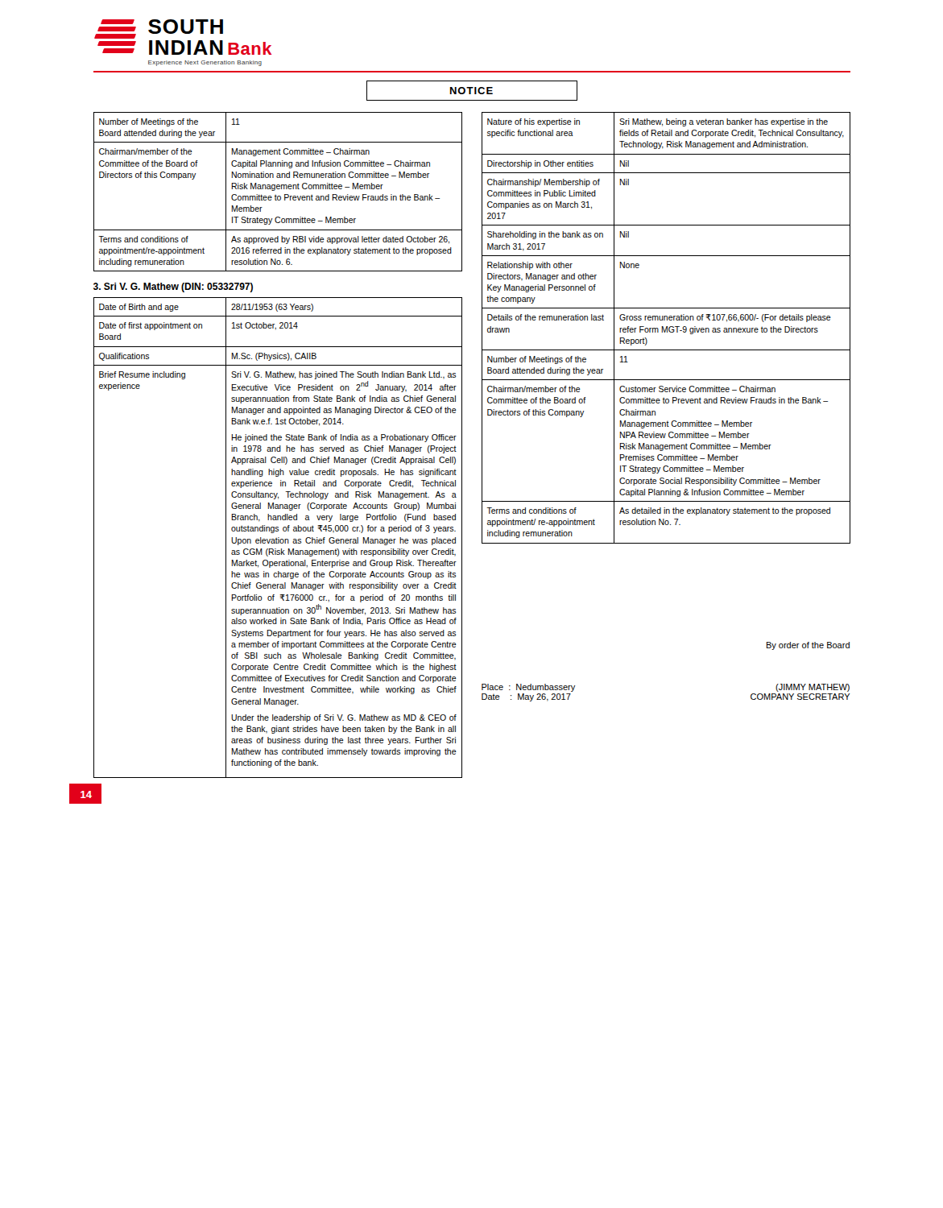SOUTH
INDIAN Bank
Experience Next Generation Banking
NOTICE
| Number of Meetings of the Board attended during the year | 11 |
| Chairman/member of the Committee of the Board of Directors of this Company | Management Committee – Chairman Capital Planning and Infusion Committee – Chairman Nomination and Remuneration Committee – Member Risk Management Committee – Member Committee to Prevent and Review Frauds in the Bank – Member IT Strategy Committee – Member |
| Terms and conditions of appointment/re-appointment including remuneration | As approved by RBI vide approval letter dated October 26, 2016 referred in the explanatory statement to the proposed resolution No. 6. |
3. Sri V. G. Mathew (DIN: 05332797)
| Date of Birth and age | 28/11/1953 (63 Years) |
| Date of first appointment on Board | 1st October, 2014 |
| Qualifications | M.Sc. (Physics), CAIIB |
| Brief Resume including experience | Sri V. G. Mathew, has joined The South Indian Bank Ltd., as Executive Vice President on 2 nd January, 2014 after superannuation from State Bank of India as Chief General Manager and appointed as Managing Director & CEO of the Bank w.e.f. 1st October, 2014. He joined the State Bank of India as a Probationary Officer in 1978 and he has served as Chief Manager (Project Appraisal Cell) and Chief Manager (Credit Appraisal Cell) handling high value credit proposals. He has significant experience in Retail and Corporate Credit, Technical Consultancy, Technology and Risk Management. As a General Manager (Corporate Accounts Group) Mumbai Branch, handled a very large Portfolio (Fund based outstandings of about ₹ 45,000 cr.) for a period of 3 years. Upon elevation as Chief General Manager he was placed as CGM (Risk Management) with responsibility over Credit, Market, Operational, Enterprise and Group Risk. Thereafter he was in charge of the Corporate Accounts Group as its Chief General Manager with responsibility over a Credit Portfolio of ₹ 176000 cr., for a period of 20 months till superannuation on 30 th November, 2013. Sri Mathew has also worked in Sate Bank of India, Paris Office as Head of Systems Department for four years. He has also served as a member of important Committees at the Corporate Centre of SBI such as Wholesale Banking Credit Committee, Corporate Centre Credit Committee which is the highest Committee of Executives for Credit Sanction and Corporate Centre Investment Committee, while working as Chief General Manager. Under the leadership of Sri V. G. Mathew as MD & CEO of the Bank, giant strides have been taken by the Bank in all areas of business during the last three years. Further Sri Mathew has contributed immensely towards improving the functioning of the bank. |
| Nature of his expertise in specific functional area | Sri Mathew, being a veteran banker has expertise in the fields of Retail and Corporate Credit, Technical Consultancy, Technology, Risk Management and Administration. |
| Directorship in Other entities | Nil |
| Chairmanship/ Membership of Committees in Public Limited Companies as on March 31, 2017 | Nil |
| Shareholding in the bank as on March 31, 2017 | Nil |
| Relationship with other Directors, Manager and other Key Managerial Personnel of the company | None |
| Details of the remuneration last drawn | Gross remuneration of ₹ 107,66,600/- (For details please refer Form MGT-9 given as annexure to the Directors Report) |
| Number of Meetings of the Board attended during the year | 11 |
| Chairman/member of the Committee of the Board of Directors of this Company | Customer Service Committee – Chairman Committee to Prevent and Review Frauds in the Bank – Chairman Management Committee – Member NPA Review Committee – Member Risk Management Committee – Member Premises Committee – Member IT Strategy Committee – Member Corporate Social Responsibility Committee – Member Capital Planning & Infusion Committee – Member |
| Terms and conditions of appointment/ re-appointment including remuneration | As detailed in the explanatory statement to the proposed resolution No. 7. |
By order of the Board
Place : Nedumbassery
Date : May 26, 2017
(JIMMY MATHEW)
COMPANY SECRETARY
14